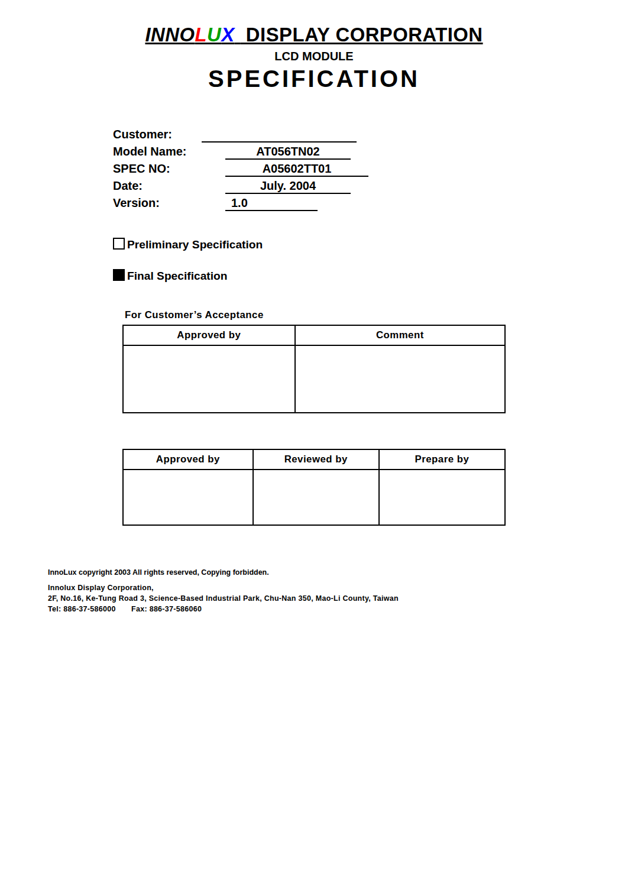INNO LUX DISPLAY CORPORATION
LCD MODULE
SPECIFICATION
Customer:
Model Name: AT056TN02
SPEC NO: A05602TT01
Date: July. 2004
Version: 1.0
Preliminary Specification
Final Specification
For Customer’s Acceptance
| Approved by | Comment |
| --- | --- |
| Approved by | Reviewed by | Prepare by |
| --- | --- | --- |
InnoLux copyright 2003 All rights reserved, Copying forbidden.
Innolux Display Corporation,
2F, No.16, Ke-Tung Road 3, Science-Based Industrial Park, Chu-Nan 350, Mao-Li County, Taiwan
Tel: 886-37-586000 Fax: 886-37-586060